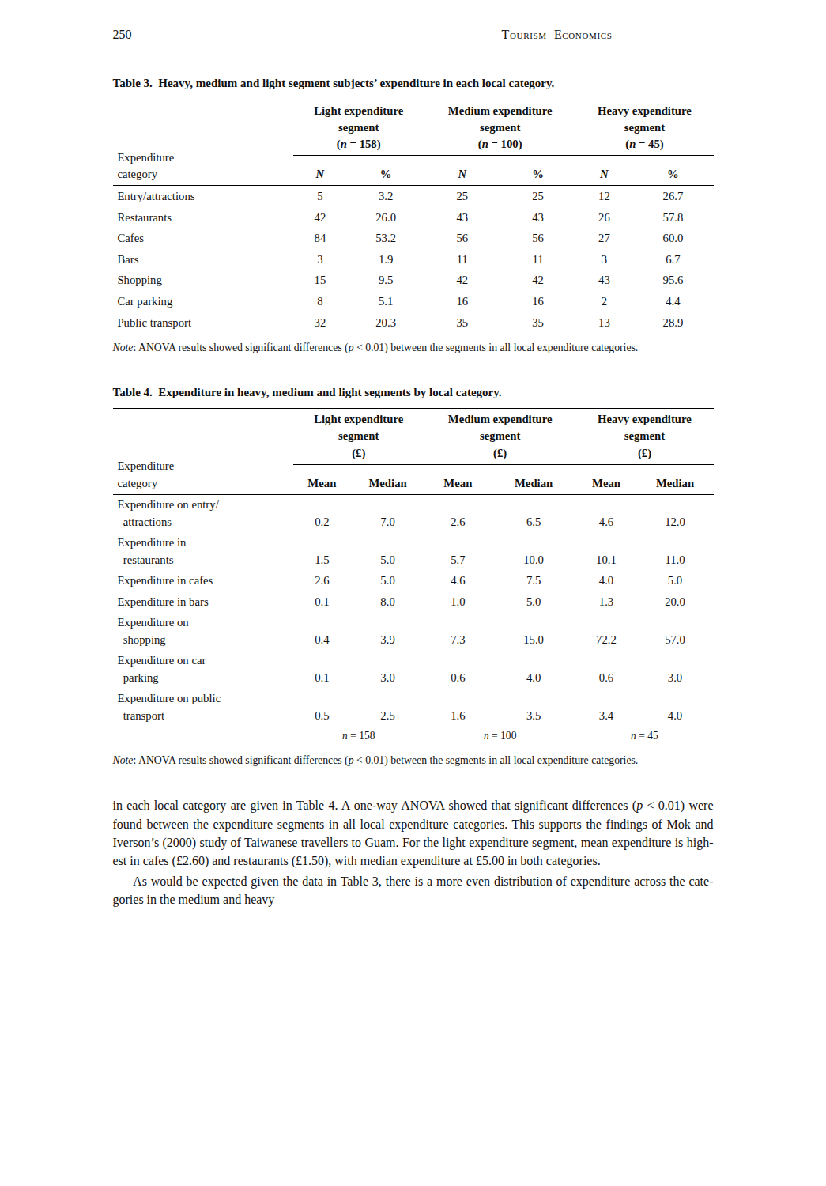250 Tourism Economics
Table 3. Heavy, medium and light segment subjects’ expenditure in each local category.
| Expenditure category | Light expenditure segment ( n = 158) | Medium expenditure segment ( n = 100) | Heavy expenditure segment ( n = 45) |
| --- | --- | --- | --- |
| N | % | N | % | N | % |
| Entry/attractions | 5 | 3.2 | 25 | 25 | 12 | 26.7 |
| Restaurants | 42 | 26.0 | 43 | 43 | 26 | 57.8 |
| Cafes | 84 | 53.2 | 56 | 56 | 27 | 60.0 |
| Bars | 3 | 1.9 | 11 | 11 | 3 | 6.7 |
| Shopping | 15 | 9.5 | 42 | 42 | 43 | 95.6 |
| Car parking | 8 | 5.1 | 16 | 16 | 2 | 4.4 |
| Public transport | 32 | 20.3 | 35 | 35 | 13 | 28.9 |
Note: ANOVA results showed significant differences (p < 0.01) between the segments in all local expenditure categories.
Table 4. Expenditure in heavy, medium and light segments by local category.
| Expenditure category | Light expenditure segment (£) | Medium expenditure segment (£) | Heavy expenditure segment (£) |
| --- | --- | --- | --- |
| Mean | Median | Mean | Median | Mean | Median |
| Expenditure on entry/ attractions | 0.2 | 7.0 | 2.6 | 6.5 | 4.6 | 12.0 |
| Expenditure in restaurants | 1.5 | 5.0 | 5.7 | 10.0 | 10.1 | 11.0 |
| Expenditure in cafes | 2.6 | 5.0 | 4.6 | 7.5 | 4.0 | 5.0 |
| Expenditure in bars | 0.1 | 8.0 | 1.0 | 5.0 | 1.3 | 20.0 |
| Expenditure on shopping | 0.4 | 3.9 | 7.3 | 15.0 | 72.2 | 57.0 |
| Expenditure on car parking | 0.1 | 3.0 | 0.6 | 4.0 | 0.6 | 3.0 |
| Expenditure on public transport | 0.5 | 2.5 | 1.6 | 3.5 | 3.4 | 4.0 |
| | n = 158 | n = 100 | n = 45 |
Note: ANOVA results showed significant differences (p < 0.01) between the segments in all local expenditure categories.
in each local category are given in Table 4. A one-way ANOVA showed that significant differences (p < 0.01) were found between the expenditure segments in all local expenditure categories. This supports the findings of Mok and Iverson’s (2000) study of Taiwanese travellers to Guam. For the light expenditure segment, mean expenditure is highest in cafes (£2.60) and restaurants (£1.50), with median expenditure at £5.00 in both categories.
As would be expected given the data in Table 3, there is a more even distribution of expenditure across the categories in the medium and heavy